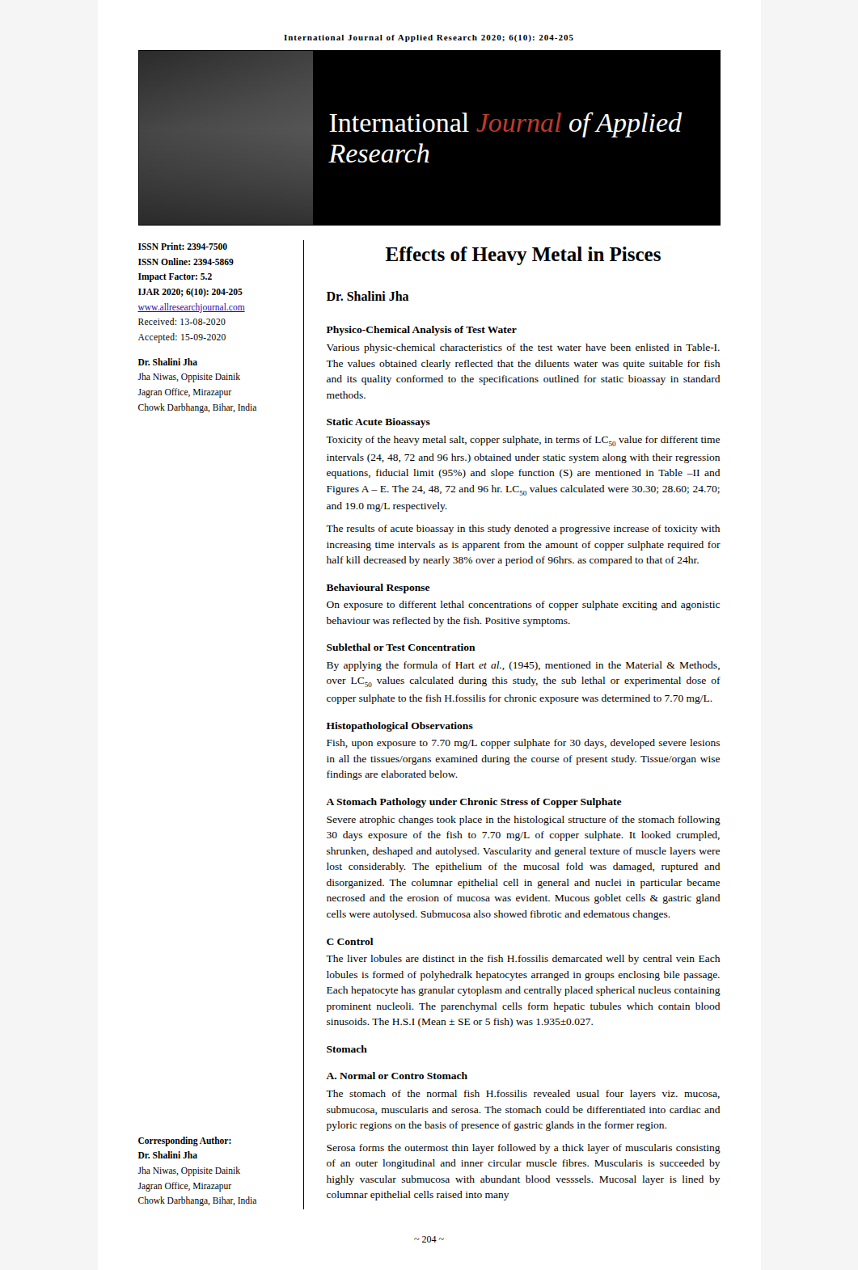International Journal of Applied Research 2020; 6(10): 204-205
International Journal of Applied Research
ISSN Print: 2394-7500
ISSN Online: 2394-5869
Impact Factor: 5.2
IJAR 2020; 6(10): 204-205
www.allresearchjournal.com
Received: 13-08-2020
Accepted: 15-09-2020
Dr. Shalini Jha
Jha Niwas, Oppisite Dainik
Jagran Office, Mirazapur
Chowk Darbhanga, Bihar, India
Corresponding Author:
Dr. Shalini Jha
Jha Niwas, Oppisite Dainik
Jagran Office, Mirazapur
Chowk Darbhanga, Bihar, India
Effects of Heavy Metal in Pisces
Dr. Shalini Jha
Physico-Chemical Analysis of Test Water
Various physic-chemical characteristics of the test water have been enlisted in Table-I. The values obtained clearly reflected that the diluents water was quite suitable for fish and its quality conformed to the specifications outlined for static bioassay in standard methods.
Static Acute Bioassays
Toxicity of the heavy metal salt, copper sulphate, in terms of LC50 value for different time intervals (24, 48, 72 and 96 hrs.) obtained under static system along with their regression equations, fiducial limit (95%) and slope function (S) are mentioned in Table –II and Figures A – E. The 24, 48, 72 and 96 hr. LC50 values calculated were 30.30; 28.60; 24.70; and 19.0 mg/L respectively.
The results of acute bioassay in this study denoted a progressive increase of toxicity with increasing time intervals as is apparent from the amount of copper sulphate required for half kill decreased by nearly 38% over a period of 96hrs. as compared to that of 24hr.
Behavioural Response
On exposure to different lethal concentrations of copper sulphate exciting and agonistic behaviour was reflected by the fish. Positive symptoms.
Sublethal or Test Concentration
By applying the formula of Hart et al., (1945), mentioned in the Material & Methods, over LC50 values calculated during this study, the sub lethal or experimental dose of copper sulphate to the fish H.fossilis for chronic exposure was determined to 7.70 mg/L.
Histopathological Observations
Fish, upon exposure to 7.70 mg/L copper sulphate for 30 days, developed severe lesions in all the tissues/organs examined during the course of present study. Tissue/organ wise findings are elaborated below.
A Stomach Pathology under Chronic Stress of Copper Sulphate
Severe atrophic changes took place in the histological structure of the stomach following 30 days exposure of the fish to 7.70 mg/L of copper sulphate. It looked crumpled, shrunken, deshaped and autolysed. Vascularity and general texture of muscle layers were lost considerably. The epithelium of the mucosal fold was damaged, ruptured and disorganized. The columnar epithelial cell in general and nuclei in particular became necrosed and the erosion of mucosa was evident. Mucous goblet cells & gastric gland cells were autolysed. Submucosa also showed fibrotic and edematous changes.
C Control
The liver lobules are distinct in the fish H.fossilis demarcated well by central vein Each lobules is formed of polyhedralk hepatocytes arranged in groups enclosing bile passage. Each hepatocyte has granular cytoplasm and centrally placed spherical nucleus containing prominent nucleoli. The parenchymal cells form hepatic tubules which contain blood sinusoids. The H.S.I (Mean ± SE or 5 fish) was 1.935±0.027.
Stomach
A. Normal or Contro Stomach
The stomach of the normal fish H.fossilis revealed usual four layers viz. mucosa, submucosa, muscularis and serosa. The stomach could be differentiated into cardiac and pyloric regions on the basis of presence of gastric glands in the former region.
Serosa forms the outermost thin layer followed by a thick layer of muscularis consisting of an outer longitudinal and inner circular muscle fibres. Muscularis is succeeded by highly vascular submucosa with abundant blood vesssels. Mucosal layer is lined by columnar epithelial cells raised into many
~ 204 ~